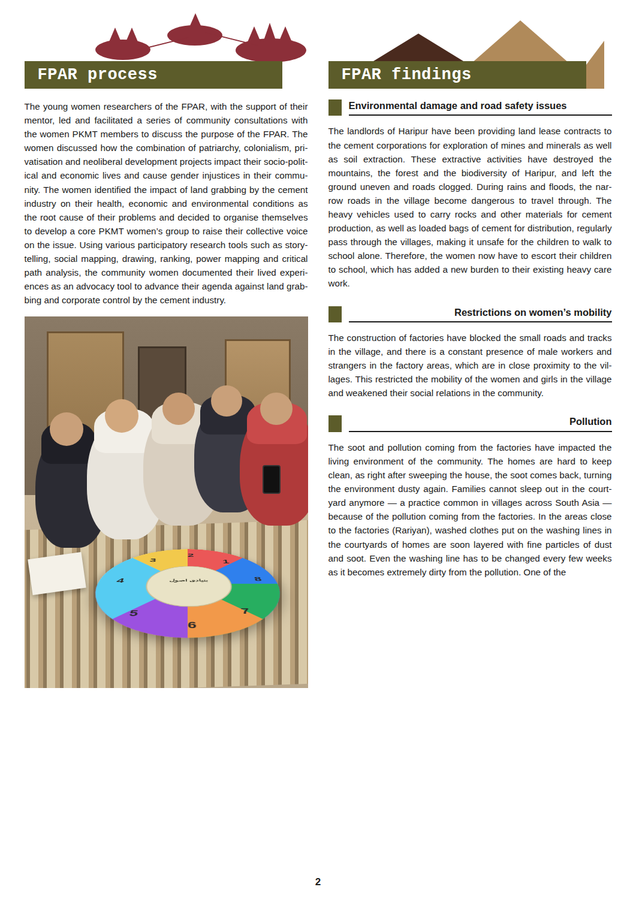FPAR process
The young women researchers of the FPAR, with the support of their mentor, led and facilitated a series of community consultations with the women PKMT members to discuss the purpose of the FPAR. The women discussed how the combination of patriarchy, colonialism, privatisation and neoliberal development projects impact their socio-political and economic lives and cause gender injustices in their community. The women identified the impact of land grabbing by the cement industry on their health, economic and environmental conditions as the root cause of their problems and decided to organise themselves to develop a core PKMT women’s group to raise their collective voice on the issue. Using various participatory research tools such as storytelling, social mapping, drawing, ranking, power mapping and critical path analysis, the community women documented their lived experiences as an advocacy tool to advance their agenda against land grabbing and corporate control by the cement industry.
بنیادی اصول
1 2 3 4 5 6 7 8
FPAR findings
Environmental damage and road safety issues
The landlords of Haripur have been providing land lease contracts to the cement corporations for exploration of mines and minerals as well as soil extraction. These extractive activities have destroyed the mountains, the forest and the biodiversity of Haripur, and left the ground uneven and roads clogged. During rains and floods, the narrow roads in the village become dangerous to travel through. The heavy vehicles used to carry rocks and other materials for cement production, as well as loaded bags of cement for distribution, regularly pass through the villages, making it unsafe for the children to walk to school alone. Therefore, the women now have to escort their children to school, which has added a new burden to their existing heavy care work.
Restrictions on women’s mobility
The construction of factories have blocked the small roads and tracks in the village, and there is a constant presence of male workers and strangers in the factory areas, which are in close proximity to the villages. This restricted the mobility of the women and girls in the village and weakened their social relations in the community.
Pollution
The soot and pollution coming from the factories have impacted the living environment of the community. The homes are hard to keep clean, as right after sweeping the house, the soot comes back, turning the environment dusty again. Families cannot sleep out in the courtyard anymore — a practice common in villages across South Asia — because of the pollution coming from the factories. In the areas close to the factories (Rariyan), washed clothes put on the washing lines in the courtyards of homes are soon layered with fine particles of dust and soot. Even the washing line has to be changed every few weeks as it becomes extremely dirty from the pollution. One of the
2